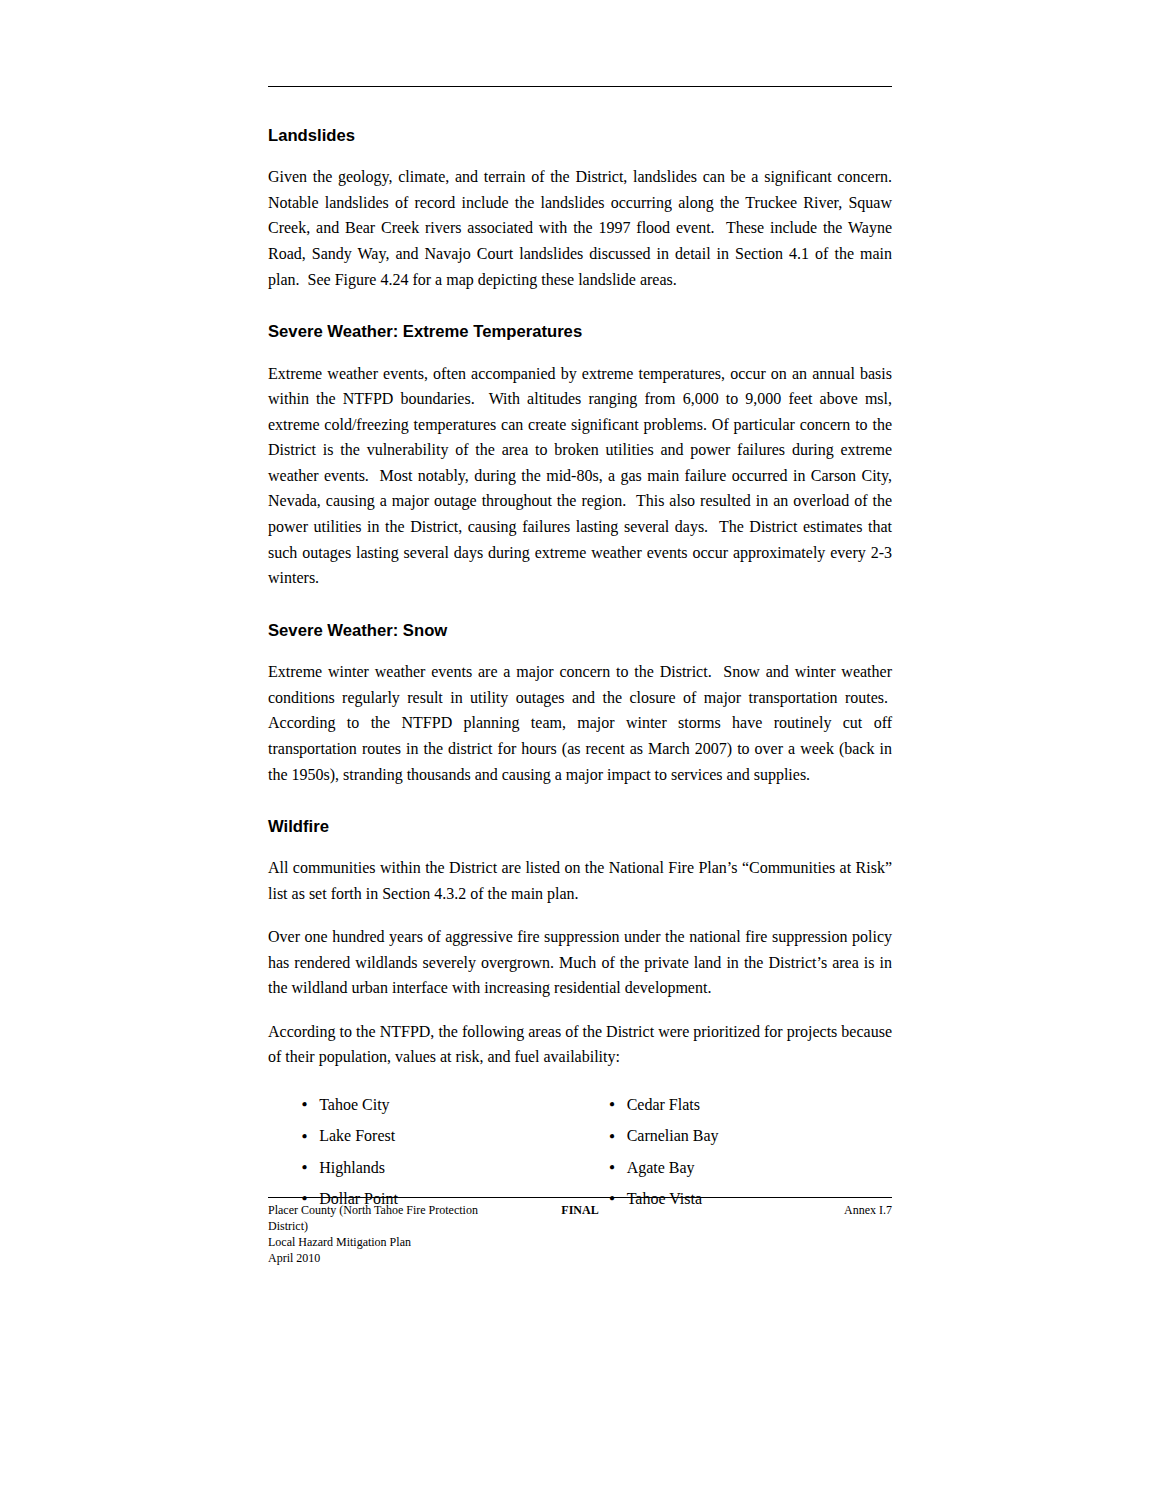Landslides
Given the geology, climate, and terrain of the District, landslides can be a significant concern. Notable landslides of record include the landslides occurring along the Truckee River, Squaw Creek, and Bear Creek rivers associated with the 1997 flood event. These include the Wayne Road, Sandy Way, and Navajo Court landslides discussed in detail in Section 4.1 of the main plan. See Figure 4.24 for a map depicting these landslide areas.
Severe Weather: Extreme Temperatures
Extreme weather events, often accompanied by extreme temperatures, occur on an annual basis within the NTFPD boundaries. With altitudes ranging from 6,000 to 9,000 feet above msl, extreme cold/freezing temperatures can create significant problems. Of particular concern to the District is the vulnerability of the area to broken utilities and power failures during extreme weather events. Most notably, during the mid-80s, a gas main failure occurred in Carson City, Nevada, causing a major outage throughout the region. This also resulted in an overload of the power utilities in the District, causing failures lasting several days. The District estimates that such outages lasting several days during extreme weather events occur approximately every 2-3 winters.
Severe Weather: Snow
Extreme winter weather events are a major concern to the District. Snow and winter weather conditions regularly result in utility outages and the closure of major transportation routes. According to the NTFPD planning team, major winter storms have routinely cut off transportation routes in the district for hours (as recent as March 2007) to over a week (back in the 1950s), stranding thousands and causing a major impact to services and supplies.
Wildfire
All communities within the District are listed on the National Fire Plan’s “Communities at Risk” list as set forth in Section 4.3.2 of the main plan.
Over one hundred years of aggressive fire suppression under the national fire suppression policy has rendered wildlands severely overgrown. Much of the private land in the District’s area is in the wildland urban interface with increasing residential development.
According to the NTFPD, the following areas of the District were prioritized for projects because of their population, values at risk, and fuel availability:
Tahoe City
Lake Forest
Highlands
Dollar Point
Cedar Flats
Carnelian Bay
Agate Bay
Tahoe Vista
| Placer County (North Tahoe Fire Protection District) Local Hazard Mitigation Plan April 2010 | FINAL | Annex I.7 |